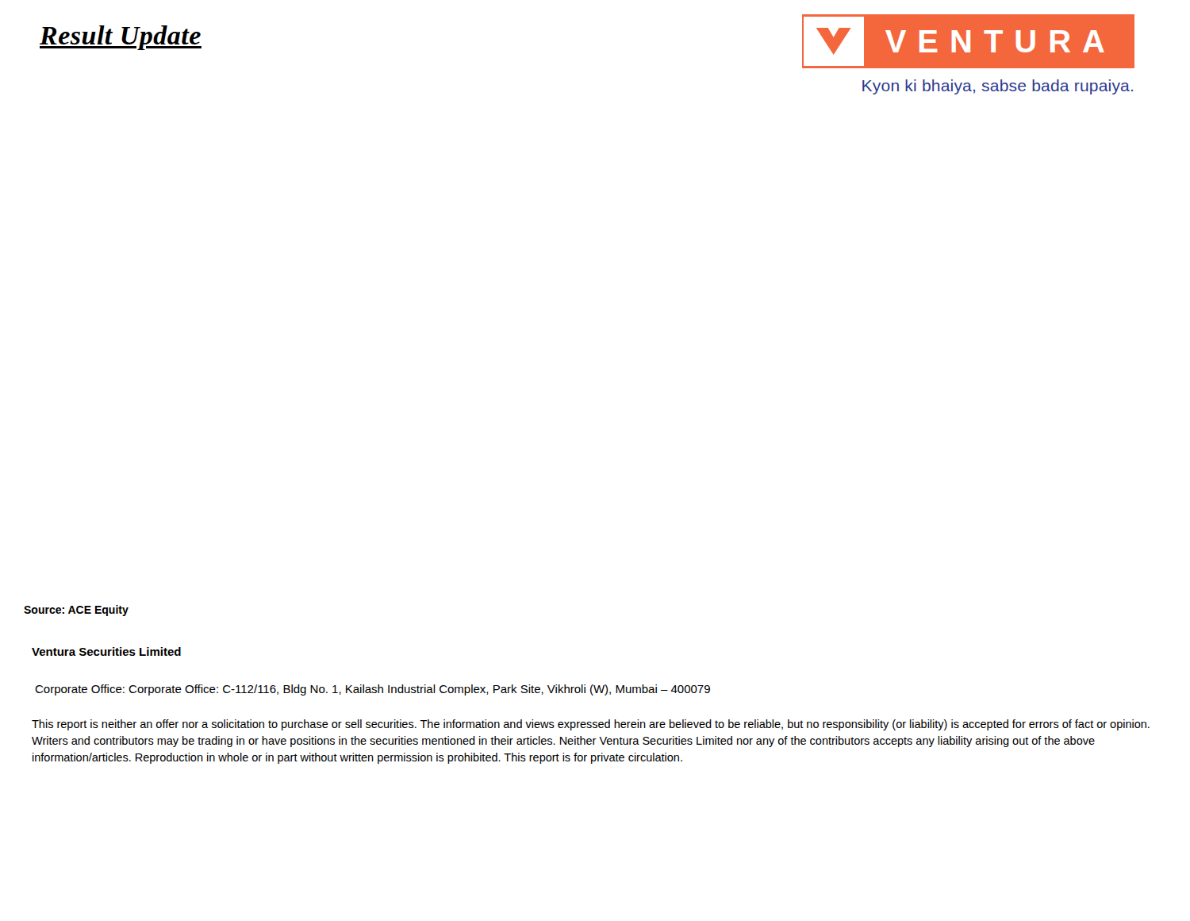Result Update
VENTURA
Kyon ki bhaiya, sabse bada rupaiya.
Source: ACE Equity
Ventura Securities Limited
Corporate Office: Corporate Office: C-112/116, Bldg No. 1, Kailash Industrial Complex, Park Site, Vikhroli (W), Mumbai – 400079
This report is neither an offer nor a solicitation to purchase or sell securities. The information and views expressed herein are believed to be reliable, but no responsibility (or liability) is accepted for errors of fact or opinion. Writers and contributors may be trading in or have positions in the securities mentioned in their articles. Neither Ventura Securities Limited nor any of the contributors accepts any liability arising out of the above information/articles. Reproduction in whole or in part without written permission is prohibited. This report is for private circulation.